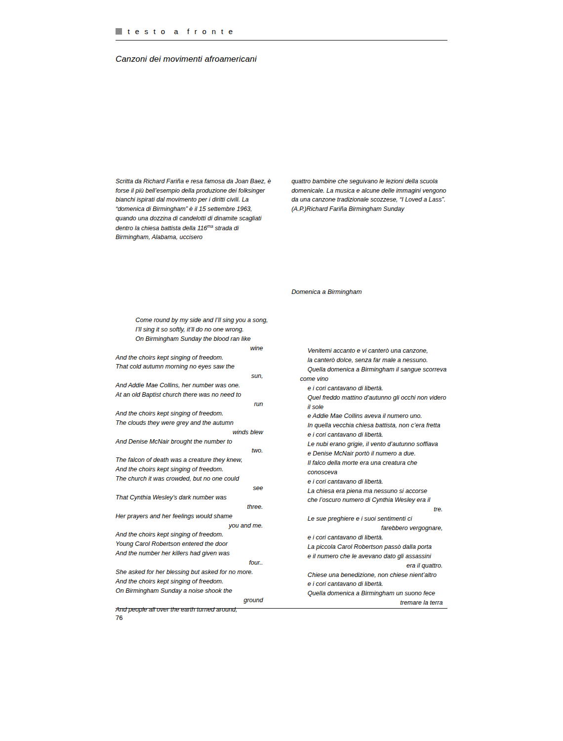t e s t o a f r o n t e
Canzoni dei movimenti afroamericani
Scritta da Richard Fariña e resa famosa da Joan Baez, è forse il più bell’esempio della produzione dei folksinger bianchi ispirati dal movimento per i diritti civili. La “domenica di Birmingham” è il 15 settembre 1963, quando una dozzina di candelotti di dinamite scagliati dentro la chiesa battista della 116ma strada di Birmingham, Alabama, uccisero
Come round by my side and I’ll sing you a song, I’ll sing it so softly, it’ll do no one wrong. On Birmingham Sunday the blood ran like wine And the choirs kept singing of freedom. That cold autumn morning no eyes saw the sun, And Addie Mae Collins, her number was one. At an old Baptist church there was no need to run And the choirs kept singing of freedom. The clouds they were grey and the autumn winds blew And Denise McNair brought the number to two. The falcon of death was a creature they knew, And the choirs kept singing of freedom. The church it was crowded, but no one could see That Cynthia Wesley’s dark number was three. Her prayers and her feelings would shame you and me. And the choirs kept singing of freedom. Young Carol Robertson entered the door And the number her killers had given was four.. She asked for her blessing but asked for no more. And the choirs kept singing of freedom. On Birmingham Sunday a noise shook the ground And people all over the earth turned around,
quattro bambine che seguivano le lezioni della scuola domenicale. La musica e alcune delle immagini vengono da una canzone tradizionale scozzese, “I Loved a Lass”. (A.P.)Richard Fariña Birmingham Sunday
Domenica a Birmingham
Venitemi accanto e vi canterò una canzone, la canterò dolce, senza far male a nessuno. Quella domenica a Birmingham il sangue scorreva come vino e i cori cantavano di libertà. Quel freddo mattino d’autunno gli occhi non videro il sole e Addie Mae Collins aveva il numero uno. In quella vecchia chiesa battista, non c’era fretta e i cori cantavano di libertà. Le nubi erano grigie, il vento d’autunno soffiava e Denise McNair portò il numero a due. Il falco della morte era una creatura che conosceva e i cori cantavano di libertà. La chiesa era piena ma nessuno si accorse che l’oscuro numero di Cynthia Wesley era il tre. Le sue preghiere e i suoi sentimenti ci farebbero vergognare, e i cori cantavano di libertà. La piccola Carol Robertson passò dalla porta e il numero che le avevano dato gli assassini era il quattro. Chiese una benedizione, non chiese nient’altro e i cori cantavano di libertà. Quella domenica a Birmingham un suono fece tremare la terra
76